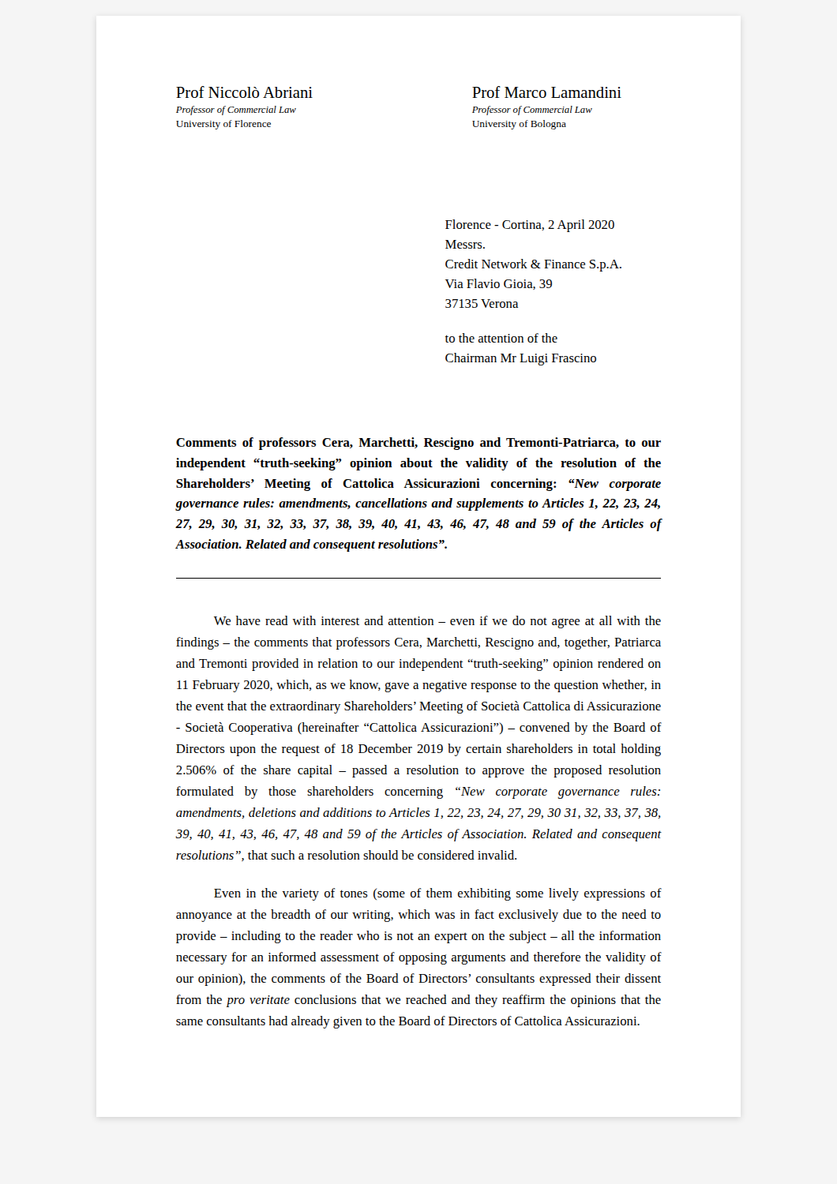Prof Niccolò Abriani
Professor of Commercial Law
University of Florence
Prof Marco Lamandini
Professor of Commercial Law
University of Bologna
Florence - Cortina, 2 April 2020
Messrs.
Credit Network & Finance S.p.A.
Via Flavio Gioia, 39
37135 Verona
to the attention of the
Chairman Mr Luigi Frascino
Comments of professors Cera, Marchetti, Rescigno and Tremonti-Patriarca, to our independent “truth-seeking” opinion about the validity of the resolution of the Shareholders’ Meeting of Cattolica Assicurazioni concerning: “New corporate governance rules: amendments, cancellations and supplements to Articles 1, 22, 23, 24, 27, 29, 30, 31, 32, 33, 37, 38, 39, 40, 41, 43, 46, 47, 48 and 59 of the Articles of Association. Related and consequent resolutions”.
We have read with interest and attention – even if we do not agree at all with the findings – the comments that professors Cera, Marchetti, Rescigno and, together, Patriarca and Tremonti provided in relation to our independent “truth-seeking” opinion rendered on 11 February 2020, which, as we know, gave a negative response to the question whether, in the event that the extraordinary Shareholders’ Meeting of Società Cattolica di Assicurazione - Società Cooperativa (hereinafter “Cattolica Assicurazioni”) – convened by the Board of Directors upon the request of 18 December 2019 by certain shareholders in total holding 2.506% of the share capital – passed a resolution to approve the proposed resolution formulated by those shareholders concerning “New corporate governance rules: amendments, deletions and additions to Articles 1, 22, 23, 24, 27, 29, 30 31, 32, 33, 37, 38, 39, 40, 41, 43, 46, 47, 48 and 59 of the Articles of Association. Related and consequent resolutions”, that such a resolution should be considered invalid.
Even in the variety of tones (some of them exhibiting some lively expressions of annoyance at the breadth of our writing, which was in fact exclusively due to the need to provide – including to the reader who is not an expert on the subject – all the information necessary for an informed assessment of opposing arguments and therefore the validity of our opinion), the comments of the Board of Directors’ consultants expressed their dissent from the pro veritate conclusions that we reached and they reaffirm the opinions that the same consultants had already given to the Board of Directors of Cattolica Assicurazioni.